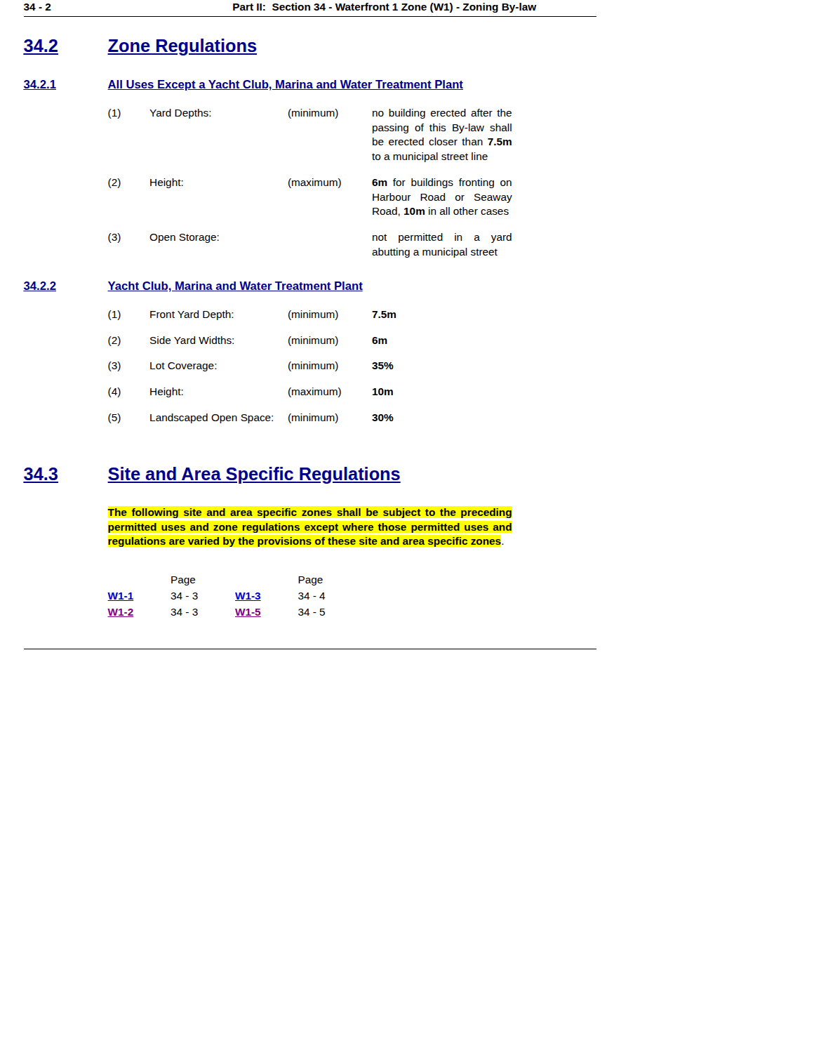34 - 2 Part II: Section 34 - Waterfront 1 Zone (W1) - Zoning By-law
34.2 Zone Regulations
34.2.1 All Uses Except a Yacht Club, Marina and Water Treatment Plant
| (1) | Yard Depths: | (minimum) | no building erected after the passing of this By-law shall be erected closer than 7.5m to a municipal street line |
| (2) | Height: | (maximum) | 6m for buildings fronting on Harbour Road or Seaway Road, 10m in all other cases |
| (3) | Open Storage: | | not permitted in a yard abutting a municipal street |
34.2.2 Yacht Club, Marina and Water Treatment Plant
| (1) | Front Yard Depth: | (minimum) | 7.5m |
| (2) | Side Yard Widths: | (minimum) | 6m |
| (3) | Lot Coverage: | (minimum) | 35% |
| (4) | Height: | (maximum) | 10m |
| (5) | Landscaped Open Space: | (minimum) | 30% |
34.3 Site and Area Specific Regulations
The following site and area specific zones shall be subject to the preceding permitted uses and zone regulations except where those permitted uses and regulations are varied by the provisions of these site and area specific zones.
| | Page | | Page |
| W1-1 | 34 - 3 | W1-3 | 34 - 4 |
| W1-2 | 34 - 3 | W1-5 | 34 - 5 |